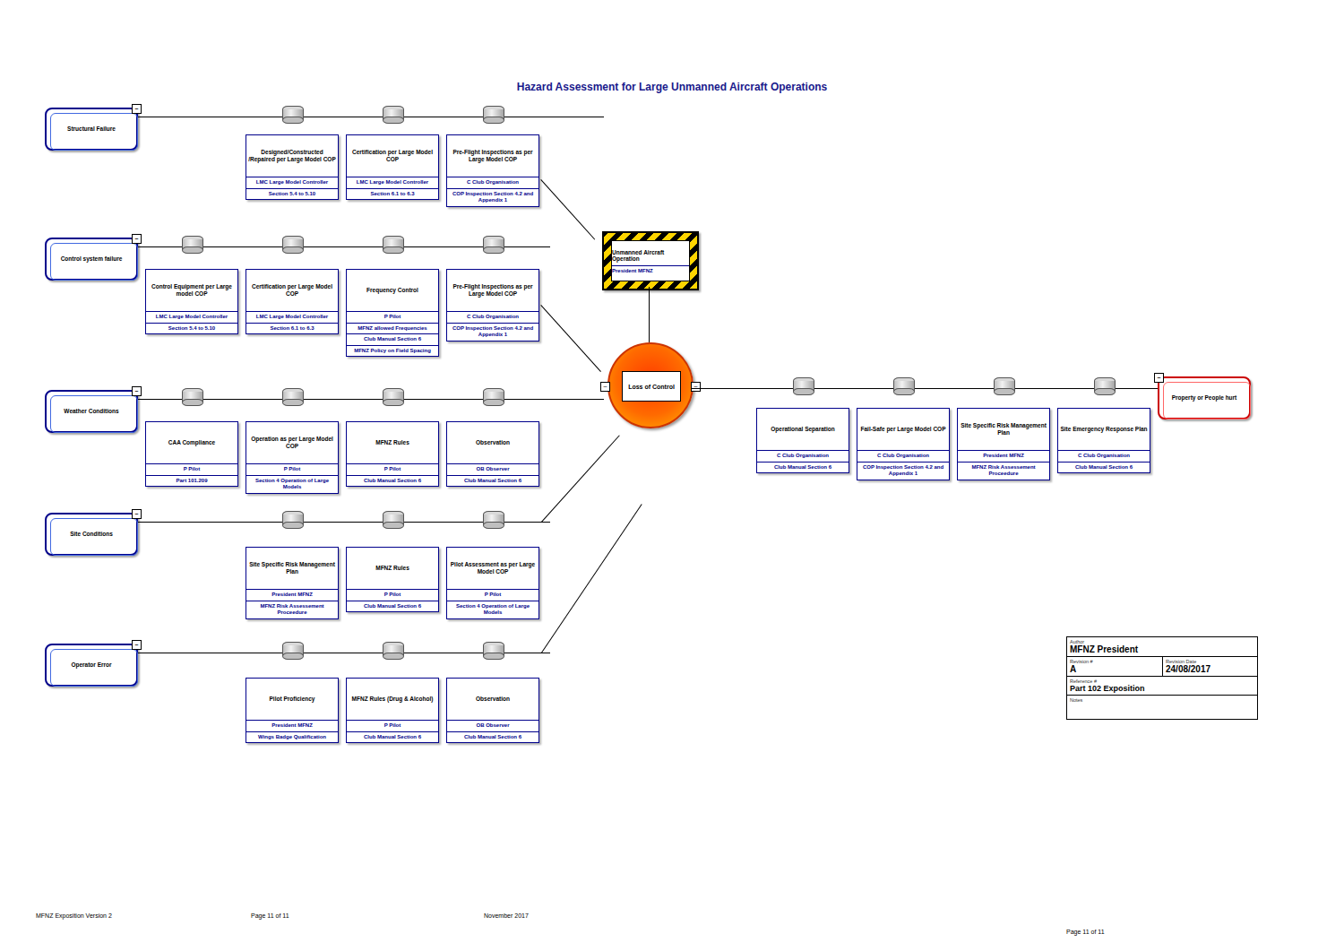Hazard Assessment for Large Unmanned Aircraft Operations
– Structural Failure
Designed/Constructed /Repaired per Large Model COP
LMC Large Model Controller
Section 5.4 to 5.10
Certification per Large Model COP
LMC Large Model Controller
Section 6.1 to 6.3
Pre-Flight Inspections as per Large Model COP
C Club Organisation
COP Inspection Section 4.2 and Appendix 1
– Control system failure
Control Equipment per Large model COP
LMC Large Model Controller
Section 5.4 to 5.10
Certification per Large Model COP
LMC Large Model Controller
Section 6.1 to 6.3
Frequency Control
P Pilot
MFNZ allowed Frequencies
Club Manual Section 6
MFNZ Policy on Field Spacing
Pre-Flight Inspections as per Large Model COP
C Club Organisation
COP Inspection Section 4.2 and Appendix 1
– Weather Conditions
CAA Compliance
P Pilot
Part 101.209
Operation as per Large Model COP
P Pilot
Section 4 Operation of Large Models
MFNZ Rules
P Pilot
Club Manual Section 6
Observation
OB Observer
Club Manual Section 6
– Site Conditions
Site Specific Risk Management Plan
President MFNZ
MFNZ Risk Assessement Proceedure
MFNZ Rules
P Pilot
Club Manual Section 6
Pilot Assessment as per Large Model COP
P Pilot
Section 4 Operation of Large Models
– Operator Error
Pilot Proficiency
President MFNZ
Wings Badge Qualification
MFNZ Rules (Drug & Alcohol)
P Pilot
Club Manual Section 6
Observation
OB Observer
Club Manual Section 6
Unmanned Aircraft Operation
President MFNZ
–
Loss of Control
–
Operational Separation
C Club Organisation
Club Manual Section 6
Fail-Safe per Large Model COP
C Club Organisation
COP Inspection Section 4.2 and Appendix 1
Site Specific Risk Management Plan
President MFNZ
MFNZ Risk Assessement Proceedure
Site Emergency Response Plan
C Club Organisation
Club Manual Section 6
– Property or People hurt
Author
MFNZ President
Revision #
A
Revision Date
24/08/2017
Reference #
Part 102 Exposition
Notes
MFNZ Exposition Version 2 Page 11 of 11 November 2017 Page 11 of 11